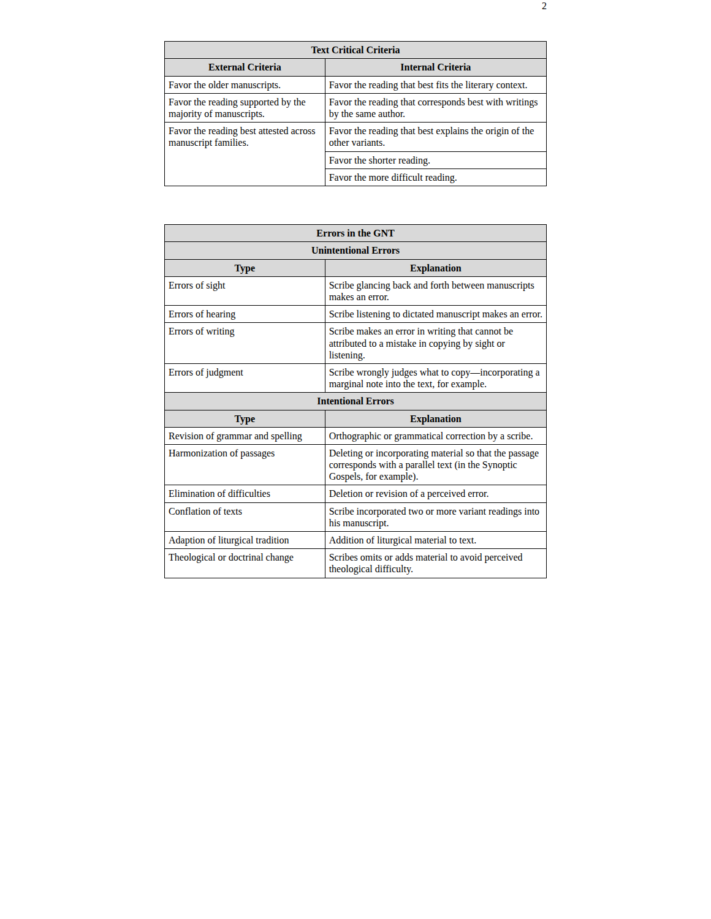2
| Text Critical Criteria |
| External Criteria | Internal Criteria |
| Favor the older manuscripts. | Favor the reading that best fits the literary context. |
| Favor the reading supported by the majority of manuscripts. | Favor the reading that corresponds best with writings by the same author. |
| Favor the reading best attested across manuscript families. | Favor the reading that best explains the origin of the other variants. |
| Favor the shorter reading. |
| Favor the more difficult reading. |
| Errors in the GNT |
| Unintentional Errors |
| Type | Explanation |
| Errors of sight | Scribe glancing back and forth between manuscripts makes an error. |
| Errors of hearing | Scribe listening to dictated manuscript makes an error. |
| Errors of writing | Scribe makes an error in writing that cannot be attributed to a mistake in copying by sight or listening. |
| Errors of judgment | Scribe wrongly judges what to copy—incorporating a marginal note into the text, for example. |
| Intentional Errors |
| Type | Explanation |
| Revision of grammar and spelling | Orthographic or grammatical correction by a scribe. |
| Harmonization of passages | Deleting or incorporating material so that the passage corresponds with a parallel text (in the Synoptic Gospels, for example). |
| Elimination of difficulties | Deletion or revision of a perceived error. |
| Conflation of texts | Scribe incorporated two or more variant readings into his manuscript. |
| Adaption of liturgical tradition | Addition of liturgical material to text. |
| Theological or doctrinal change | Scribes omits or adds material to avoid perceived theological difficulty. |